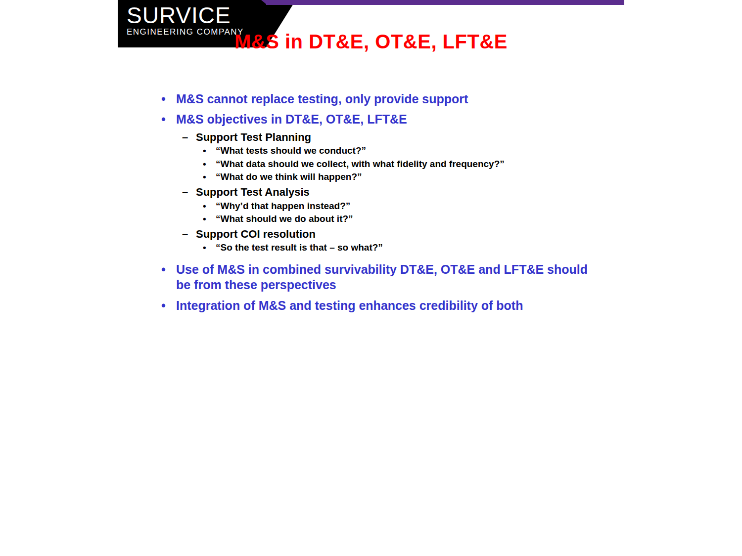SURVICE
ENGINEERING COMPANY
M&S in DT&E, OT&E, LFT&E
M&S cannot replace testing, only provide support
M&S objectives in DT&E, OT&E, LFT&E
Support Test Planning
“What tests should we conduct?”
“What data should we collect, with what fidelity and frequency?”
“What do we think will happen?”
Support Test Analysis
“Why’d that happen instead?”
“What should we do about it?”
Support COI resolution
“So the test result is that – so what?”
Use of M&S in combined survivability DT&E, OT&E and LFT&E should be from these perspectives
Integration of M&S and testing enhances credibility of both